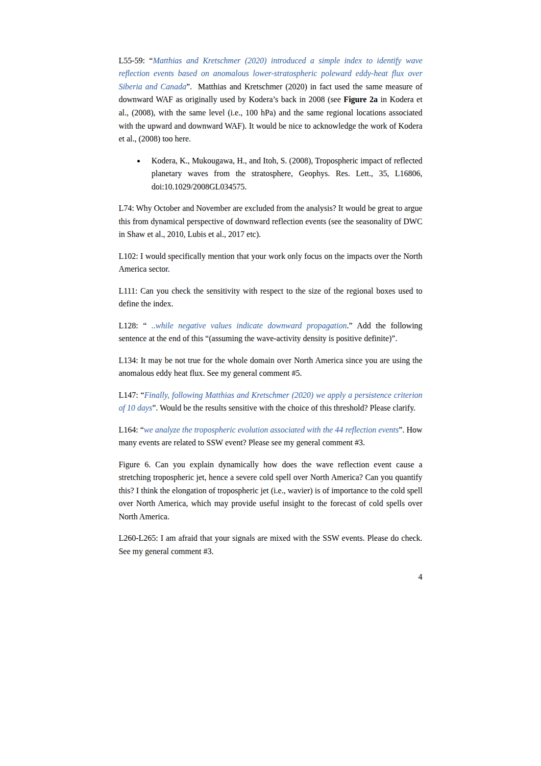L55-59: “Matthias and Kretschmer (2020) introduced a simple index to identify wave reflection events based on anomalous lower-stratospheric poleward eddy-heat flux over Siberia and Canada”. Matthias and Kretschmer (2020) in fact used the same measure of downward WAF as originally used by Kodera’s back in 2008 (see Figure 2a in Kodera et al., (2008), with the same level (i.e., 100 hPa) and the same regional locations associated with the upward and downward WAF). It would be nice to acknowledge the work of Kodera et al., (2008) too here.
Kodera, K., Mukougawa, H., and Itoh, S. (2008), Tropospheric impact of reflected planetary waves from the stratosphere, Geophys. Res. Lett., 35, L16806, doi:10.1029/2008GL034575.
L74: Why October and November are excluded from the analysis? It would be great to argue this from dynamical perspective of downward reflection events (see the seasonality of DWC in Shaw et al., 2010, Lubis et al., 2017 etc).
L102: I would specifically mention that your work only focus on the impacts over the North America sector.
L111: Can you check the sensitivity with respect to the size of the regional boxes used to define the index.
L128: “ ..while negative values indicate downward propagation.” Add the following sentence at the end of this “(assuming the wave-activity density is positive definite)”.
L134: It may be not true for the whole domain over North America since you are using the anomalous eddy heat flux. See my general comment #5.
L147: “Finally, following Matthias and Kretschmer (2020) we apply a persistence criterion of 10 days”. Would be the results sensitive with the choice of this threshold? Please clarify.
L164: “we analyze the tropospheric evolution associated with the 44 reflection events”. How many events are related to SSW event? Please see my general comment #3.
Figure 6. Can you explain dynamically how does the wave reflection event cause a stretching tropospheric jet, hence a severe cold spell over North America? Can you quantify this? I think the elongation of tropospheric jet (i.e., wavier) is of importance to the cold spell over North America, which may provide useful insight to the forecast of cold spells over North America.
L260-L265: I am afraid that your signals are mixed with the SSW events. Please do check. See my general comment #3.
4